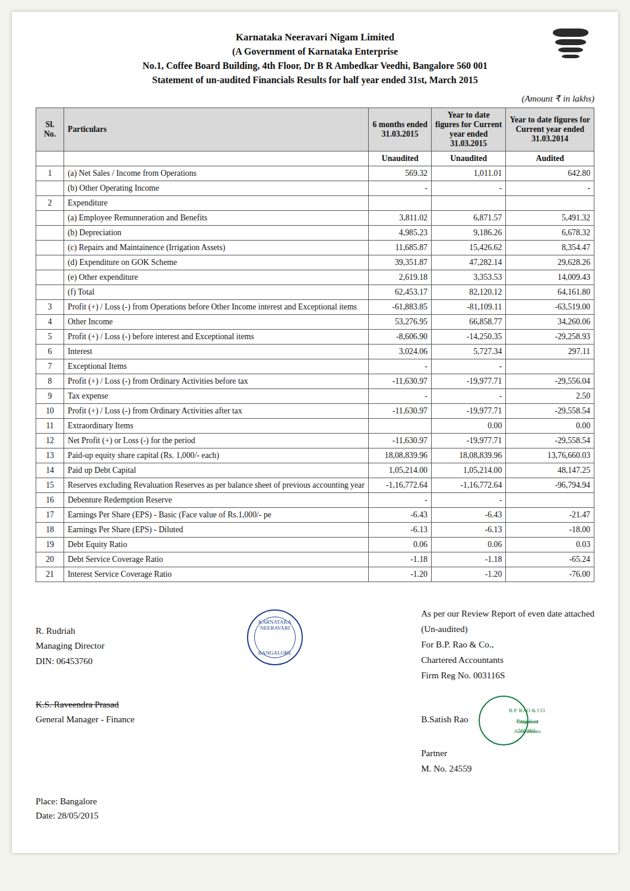Karnataka Neeravari Nigam Limited
(A Government of Karnataka Enterprise
No.1, Coffee Board Building, 4th Floor, Dr B R Ambedkar Veedhi, Bangalore 560 001
Statement of un-audited Financials Results for half year ended 31st, March 2015
(Amount ₹ in lakhs)
| Sl. No. | Particulars | 6 months ended 31.03.2015 | Year to date figures for Current year ended 31.03.2015 | Year to date figures for Current year ended 31.03.2014 |
| --- | --- | --- | --- | --- |
| | | Unaudited | Unaudited | Audited |
| 1 | (a) Net Sales / Income from Operations | 569.32 | 1,011.01 | 642.80 |
| | (b) Other Operating Income | - | - | - |
| 2 | Expenditure | | | |
| | (a) Employee Remunneration and Benefits | 3,811.02 | 6,871.57 | 5,491.32 |
| | (b) Depreciation | 4,985.23 | 9,186.26 | 6,678.32 |
| | (c) Repairs and Maintainence (Irrigation Assets) | 11,685.87 | 15,426.62 | 8,354.47 |
| | (d) Expenditure on GOK Scheme | 39,351.87 | 47,282.14 | 29,628.26 |
| | (e) Other expenditure | 2,619.18 | 3,353.53 | 14,009.43 |
| | (f) Total | 62,453.17 | 82,120.12 | 64,161.80 |
| 3 | Profit (+) / Loss (-) from Operations before Other Income interest and Exceptional items | -61,883.85 | -81,109.11 | -63,519.00 |
| 4 | Other Income | 53,276.95 | 66,858.77 | 34,260.06 |
| 5 | Profit (+) / Loss (-) before interest and Exceptional items | -8,606.90 | -14,250.35 | -29,258.93 |
| 6 | Interest | 3,024.06 | 5,727.34 | 297.11 |
| 7 | Exceptional Items | - | - | |
| 8 | Profit (+) / Loss (-) from Ordinary Activities before tax | -11,630.97 | -19,977.71 | -29,556.04 |
| 9 | Tax expense | - | - | 2.50 |
| 10 | Profit (+) / Loss (-) from Ordinary Activities after tax | -11,630.97 | -19,977.71 | -29,558.54 |
| 11 | Extraordinary Items | | 0.00 | 0.00 |
| 12 | Net Profit (+) or Loss (-) for the period | -11,630.97 | -19,977.71 | -29,558.54 |
| 13 | Paid-up equity share capital (Rs. 1,000/- each) | 18,08,839.96 | 18,08,839.96 | 13,76,660.03 |
| 14 | Paid up Debt Capital | 1,05,214.00 | 1,05,214.00 | 48,147.25 |
| 15 | Reserves excluding Revaluation Reserves as per balance sheet of previous accounting year | -1,16,772.64 | -1,16,772.64 | -96,794.94 |
| 16 | Debenture Redemption Reserve | - | - | |
| 17 | Earnings Per Share (EPS) - Basic (Face value of Rs.1,000/- pe | -6.43 | -6.43 | -21.47 |
| 18 | Earnings Per Share (EPS) - Diluted | -6.13 | -6.13 | -18.00 |
| 19 | Debt Equity Ratio | 0.06 | 0.06 | 0.03 |
| 20 | Debt Service Coverage Ratio | -1.18 | -1.18 | -65.24 |
| 21 | Interest Service Coverage Ratio | -1.20 | -1.20 | -76.00 |
R. Rudriah
Managing Director
DIN: 06453760
K.S. Raveendra Prasad
General Manager - Finance
KARNATAKA NEERAVARI
BANGALORE
As per our Review Report of even date attached
(Un-audited)
For B.P. Rao & Co.,
Chartered Accountants
Firm Reg No. 003116S
B.Satish Rao B.P. RAO & CO. Bangalore
560 001. Chartered Accountants
Partner
M. No. 24559
Place: Bangalore
Date: 28/05/2015